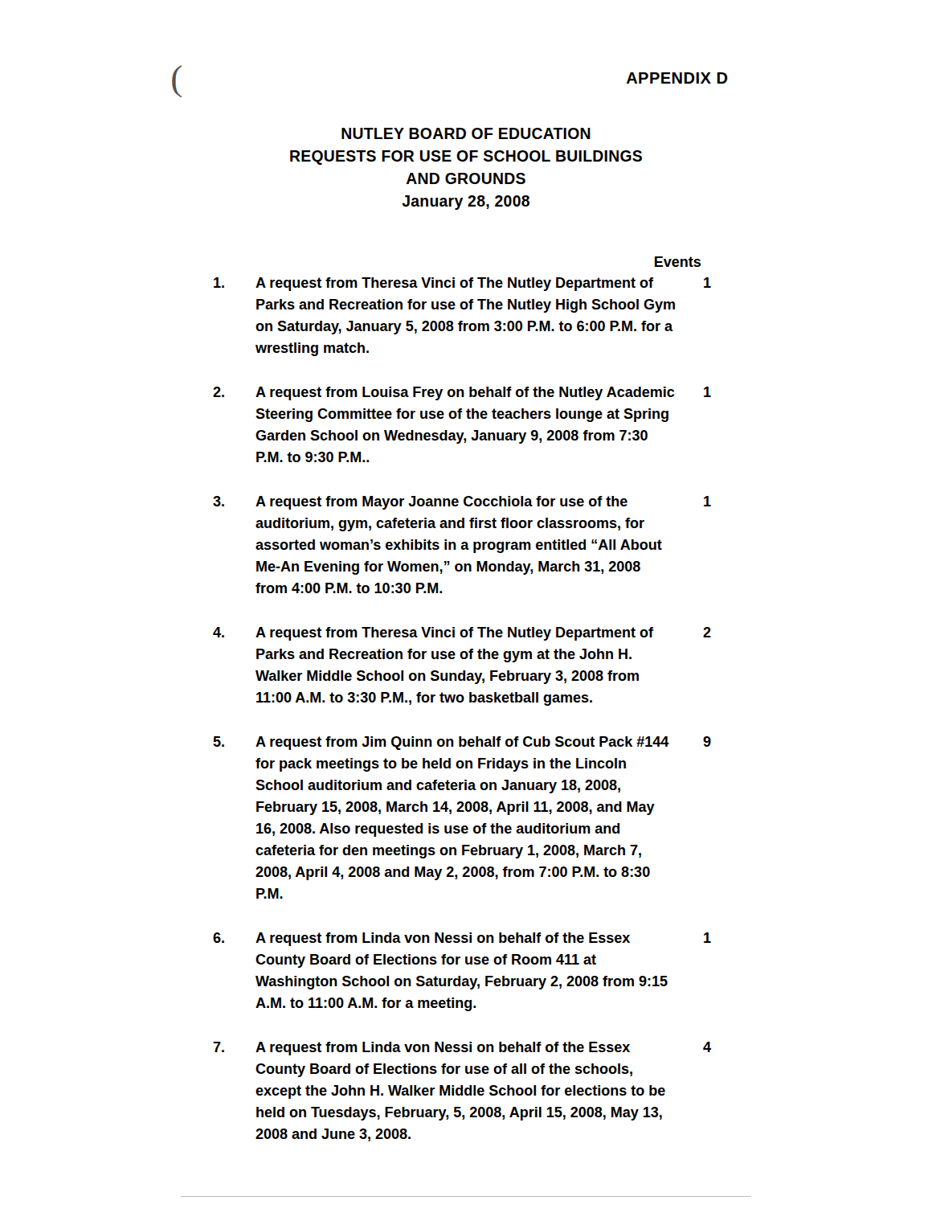(
APPENDIX D
NUTLEY BOARD OF EDUCATION REQUESTS FOR USE OF SCHOOL BUILDINGS AND GROUNDS January 28, 2008
Events
1. A request from Theresa Vinci of The Nutley Department of Parks and Recreation for use of The Nutley High School Gym on Saturday, January 5, 2008 from 3:00 P.M. to 6:00 P.M. for a wrestling match. 1
2. A request from Louisa Frey on behalf of the Nutley Academic Steering Committee for use of the teachers lounge at Spring Garden School on Wednesday, January 9, 2008 from 7:30 P.M. to 9:30 P.M.. 1
3. A request from Mayor Joanne Cocchiola for use of the auditorium, gym, cafeteria and first floor classrooms, for assorted woman’s exhibits in a program entitled “All About Me-An Evening for Women,” on Monday, March 31, 2008 from 4:00 P.M. to 10:30 P.M. 1
4. A request from Theresa Vinci of The Nutley Department of Parks and Recreation for use of the gym at the John H. Walker Middle School on Sunday, February 3, 2008 from 11:00 A.M. to 3:30 P.M., for two basketball games. 2
5. A request from Jim Quinn on behalf of Cub Scout Pack #144 for pack meetings to be held on Fridays in the Lincoln School auditorium and cafeteria on January 18, 2008, February 15, 2008, March 14, 2008, April 11, 2008, and May 16, 2008. Also requested is use of the auditorium and cafeteria for den meetings on February 1, 2008, March 7, 2008, April 4, 2008 and May 2, 2008, from 7:00 P.M. to 8:30 P.M. 9
6. A request from Linda von Nessi on behalf of the Essex County Board of Elections for use of Room 411 at Washington School on Saturday, February 2, 2008 from 9:15 A.M. to 11:00 A.M. for a meeting. 1
7. A request from Linda von Nessi on behalf of the Essex County Board of Elections for use of all of the schools, except the John H. Walker Middle School for elections to be held on Tuesdays, February, 5, 2008, April 15, 2008, May 13, 2008 and June 3, 2008. 4